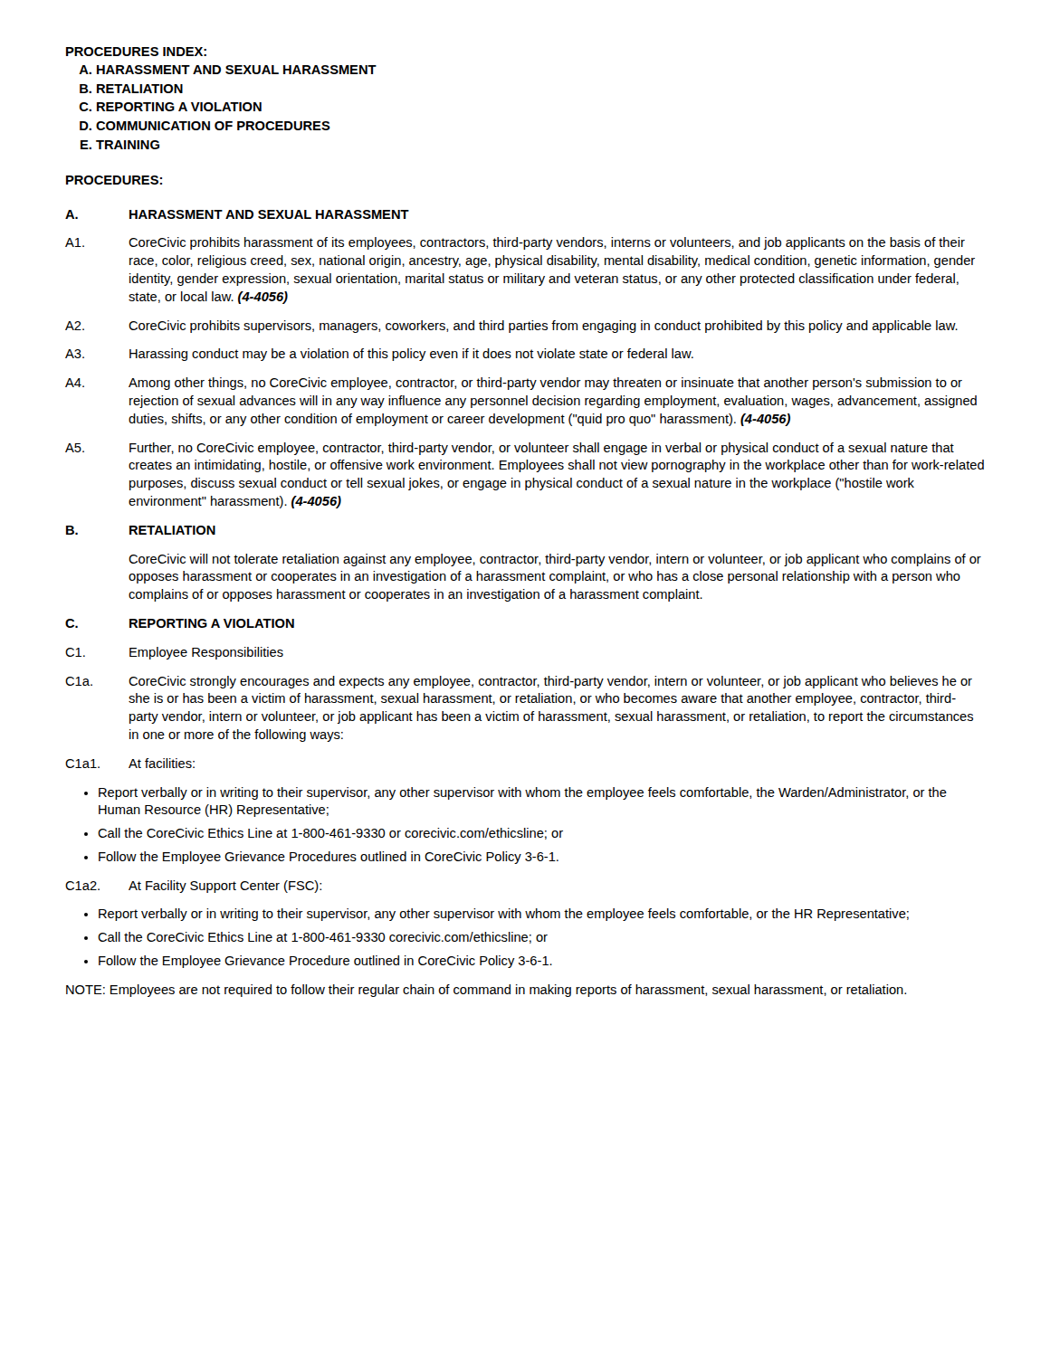PROCEDURES INDEX:
HARASSMENT AND SEXUAL HARASSMENT
RETALIATION
REPORTING A VIOLATION
COMMUNICATION OF PROCEDURES
TRAINING
PROCEDURES:
A.
HARASSMENT AND SEXUAL HARASSMENT
A1.
CoreCivic prohibits harassment of its employees, contractors, third-party vendors, interns or volunteers, and job applicants on the basis of their race, color, religious creed, sex, national origin, ancestry, age, physical disability, mental disability, medical condition, genetic information, gender identity, gender expression, sexual orientation, marital status or military and veteran status, or any other protected classification under federal, state, or local law. (4-4056)
A2.
CoreCivic prohibits supervisors, managers, coworkers, and third parties from engaging in conduct prohibited by this policy and applicable law.
A3.
Harassing conduct may be a violation of this policy even if it does not violate state or federal law.
A4.
Among other things, no CoreCivic employee, contractor, or third-party vendor may threaten or insinuate that another person's submission to or rejection of sexual advances will in any way influence any personnel decision regarding employment, evaluation, wages, advancement, assigned duties, shifts, or any other condition of employment or career development ("quid pro quo" harassment). (4-4056)
A5.
Further, no CoreCivic employee, contractor, third-party vendor, or volunteer shall engage in verbal or physical conduct of a sexual nature that creates an intimidating, hostile, or offensive work environment. Employees shall not view pornography in the workplace other than for work-related purposes, discuss sexual conduct or tell sexual jokes, or engage in physical conduct of a sexual nature in the workplace ("hostile work environment" harassment). (4-4056)
B.
RETALIATION
CoreCivic will not tolerate retaliation against any employee, contractor, third-party vendor, intern or volunteer, or job applicant who complains of or opposes harassment or cooperates in an investigation of a harassment complaint, or who has a close personal relationship with a person who complains of or opposes harassment or cooperates in an investigation of a harassment complaint.
C.
REPORTING A VIOLATION
C1.
Employee Responsibilities
C1a.
CoreCivic strongly encourages and expects any employee, contractor, third-party vendor, intern or volunteer, or job applicant who believes he or she is or has been a victim of harassment, sexual harassment, or retaliation, or who becomes aware that another employee, contractor, third-party vendor, intern or volunteer, or job applicant has been a victim of harassment, sexual harassment, or retaliation, to report the circumstances in one or more of the following ways:
C1a1.
At facilities:
Report verbally or in writing to their supervisor, any other supervisor with whom the employee feels comfortable, the Warden/Administrator, or the Human Resource (HR) Representative;
Call the CoreCivic Ethics Line at 1-800-461-9330 or corecivic.com/ethicsline; or
Follow the Employee Grievance Procedures outlined in CoreCivic Policy 3-6-1.
C1a2.
At Facility Support Center (FSC):
Report verbally or in writing to their supervisor, any other supervisor with whom the employee feels comfortable, or the HR Representative;
Call the CoreCivic Ethics Line at 1-800-461-9330 corecivic.com/ethicsline; or
Follow the Employee Grievance Procedure outlined in CoreCivic Policy 3-6-1.
NOTE: Employees are not required to follow their regular chain of command in making reports of harassment, sexual harassment, or retaliation.